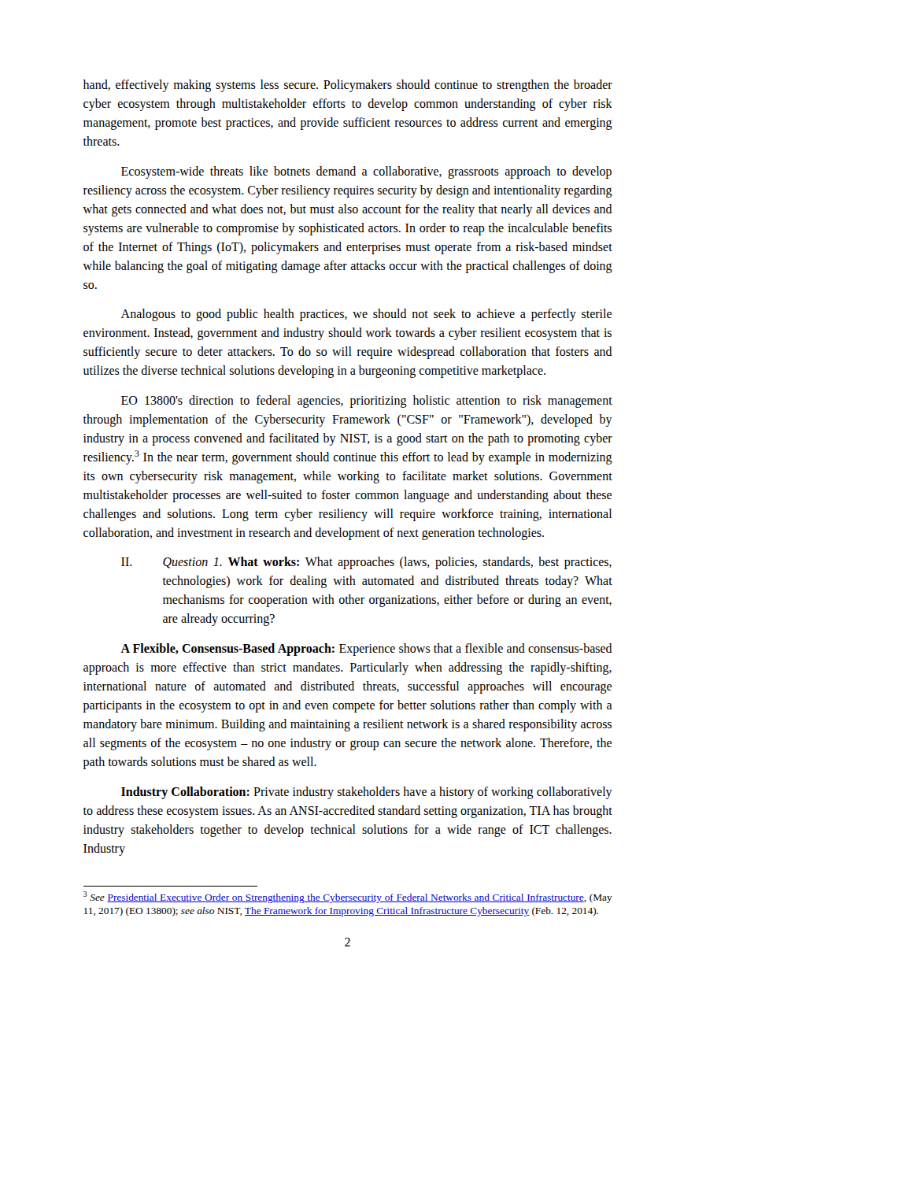hand, effectively making systems less secure. Policymakers should continue to strengthen the broader cyber ecosystem through multistakeholder efforts to develop common understanding of cyber risk management, promote best practices, and provide sufficient resources to address current and emerging threats.
Ecosystem-wide threats like botnets demand a collaborative, grassroots approach to develop resiliency across the ecosystem. Cyber resiliency requires security by design and intentionality regarding what gets connected and what does not, but must also account for the reality that nearly all devices and systems are vulnerable to compromise by sophisticated actors. In order to reap the incalculable benefits of the Internet of Things (IoT), policymakers and enterprises must operate from a risk-based mindset while balancing the goal of mitigating damage after attacks occur with the practical challenges of doing so.
Analogous to good public health practices, we should not seek to achieve a perfectly sterile environment. Instead, government and industry should work towards a cyber resilient ecosystem that is sufficiently secure to deter attackers. To do so will require widespread collaboration that fosters and utilizes the diverse technical solutions developing in a burgeoning competitive marketplace.
EO 13800's direction to federal agencies, prioritizing holistic attention to risk management through implementation of the Cybersecurity Framework ("CSF" or "Framework"), developed by industry in a process convened and facilitated by NIST, is a good start on the path to promoting cyber resiliency.3 In the near term, government should continue this effort to lead by example in modernizing its own cybersecurity risk management, while working to facilitate market solutions. Government multistakeholder processes are well-suited to foster common language and understanding about these challenges and solutions. Long term cyber resiliency will require workforce training, international collaboration, and investment in research and development of next generation technologies.
II.
Question 1. What works: What approaches (laws, policies, standards, best practices, technologies) work for dealing with automated and distributed threats today? What mechanisms for cooperation with other organizations, either before or during an event, are already occurring?
A Flexible, Consensus-Based Approach: Experience shows that a flexible and consensus-based approach is more effective than strict mandates. Particularly when addressing the rapidly-shifting, international nature of automated and distributed threats, successful approaches will encourage participants in the ecosystem to opt in and even compete for better solutions rather than comply with a mandatory bare minimum. Building and maintaining a resilient network is a shared responsibility across all segments of the ecosystem – no one industry or group can secure the network alone. Therefore, the path towards solutions must be shared as well.
Industry Collaboration: Private industry stakeholders have a history of working collaboratively to address these ecosystem issues. As an ANSI-accredited standard setting organization, TIA has brought industry stakeholders together to develop technical solutions for a wide range of ICT challenges. Industry
3 See Presidential Executive Order on Strengthening the Cybersecurity of Federal Networks and Critical Infrastructure, (May 11, 2017) (EO 13800); see also NIST, The Framework for Improving Critical Infrastructure Cybersecurity (Feb. 12, 2014).
2